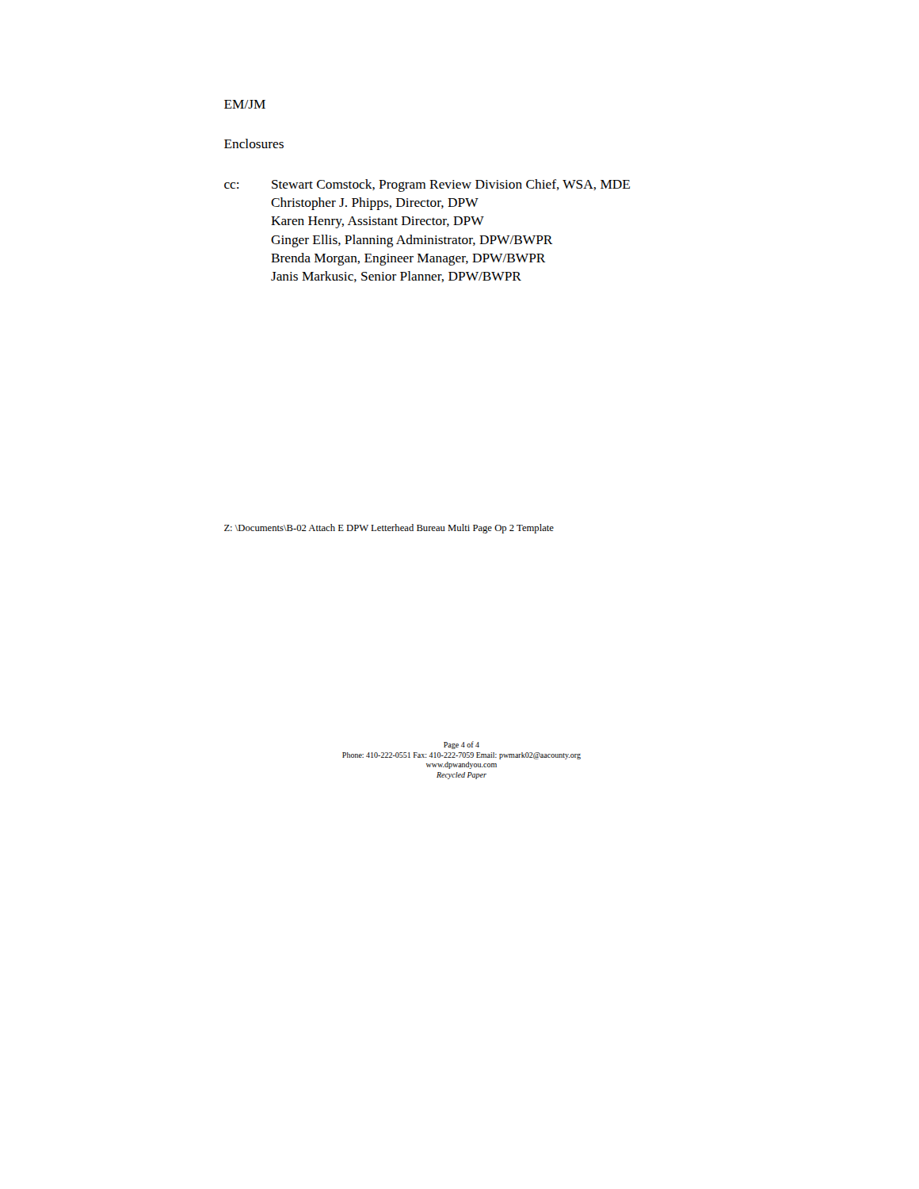EM/JM
Enclosures
cc:
Stewart Comstock, Program Review Division Chief, WSA, MDE
Christopher J. Phipps, Director, DPW
Karen Henry, Assistant Director, DPW
Ginger Ellis, Planning Administrator, DPW/BWPR
Brenda Morgan, Engineer Manager, DPW/BWPR
Janis Markusic, Senior Planner, DPW/BWPR
Z: \Documents\B-02 Attach E DPW Letterhead Bureau Multi Page Op 2 Template
Page 4 of 4
Phone: 410-222-0551 Fax: 410-222-7059 Email: pwmark02@aacounty.org
www.dpwandyou.com
Recycled Paper